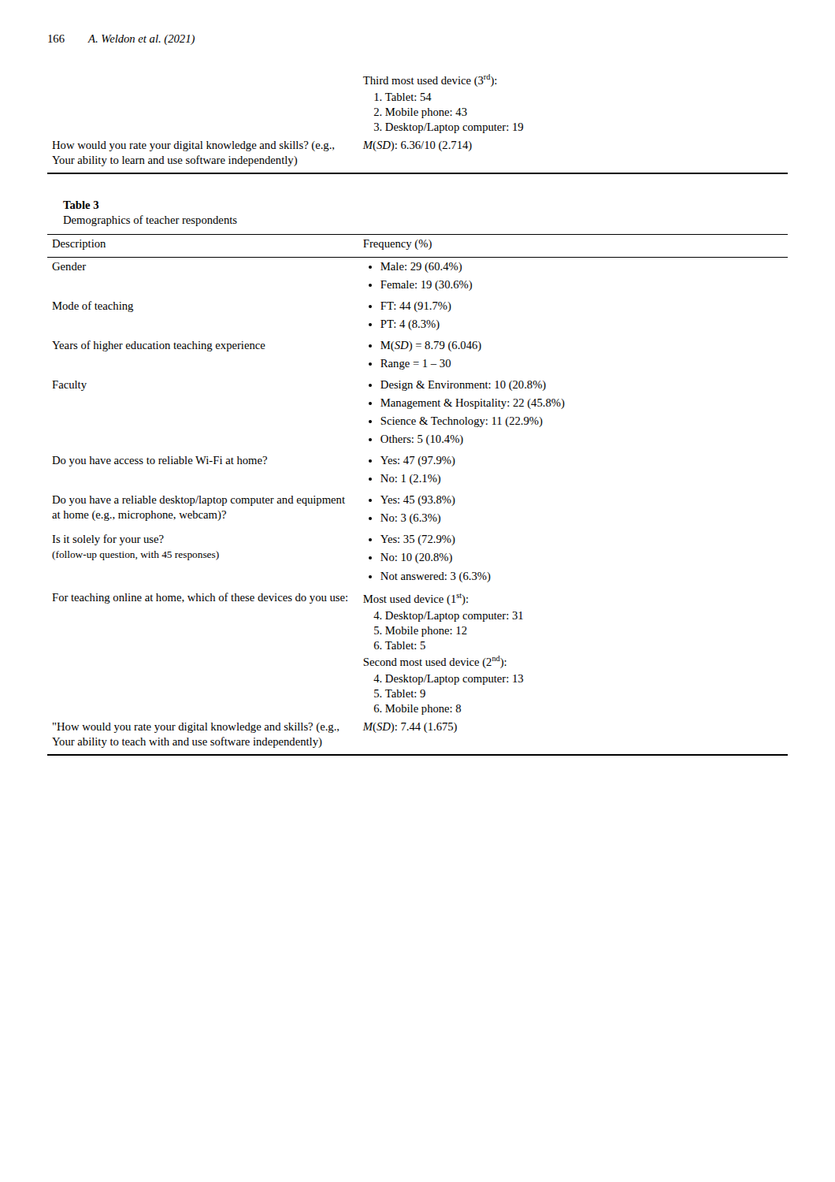166 A. Weldon et al. (2021)
| | Third most used device (3 rd ): Tablet: 54 Mobile phone: 43 Desktop/Laptop computer: 19 |
| How would you rate your digital knowledge and skills? (e.g., Your ability to learn and use software independently) | M ( SD ): 6.36/10 (2.714) |
Table 3 Demographics of teacher respondents
| Description | Frequency (%) |
| --- | --- |
| Gender | Male: 29 (60.4%) Female: 19 (30.6%) |
| Mode of teaching | FT: 44 (91.7%) PT: 4 (8.3%) |
| Years of higher education teaching experience | M( SD ) = 8.79 (6.046) Range = 1 – 30 |
| Faculty | Design & Environment: 10 (20.8%) Management & Hospitality: 22 (45.8%) Science & Technology: 11 (22.9%) Others: 5 (10.4%) |
| Do you have access to reliable Wi-Fi at home? | Yes: 47 (97.9%) No: 1 (2.1%) |
| Do you have a reliable desktop/laptop computer and equipment at home (e.g., microphone, webcam)? | Yes: 45 (93.8%) No: 3 (6.3%) |
| Is it solely for your use? (follow-up question, with 45 responses) | Yes: 35 (72.9%) No: 10 (20.8%) Not answered: 3 (6.3%) |
| For teaching online at home, which of these devices do you use: | Most used device (1 st ): Desktop/Laptop computer: 31 Mobile phone: 12 Tablet: 5 Second most used device (2 nd ): Desktop/Laptop computer: 13 Tablet: 9 Mobile phone: 8 |
| "How would you rate your digital knowledge and skills? (e.g., Your ability to teach with and use software independently) | M ( SD ): 7.44 (1.675) |